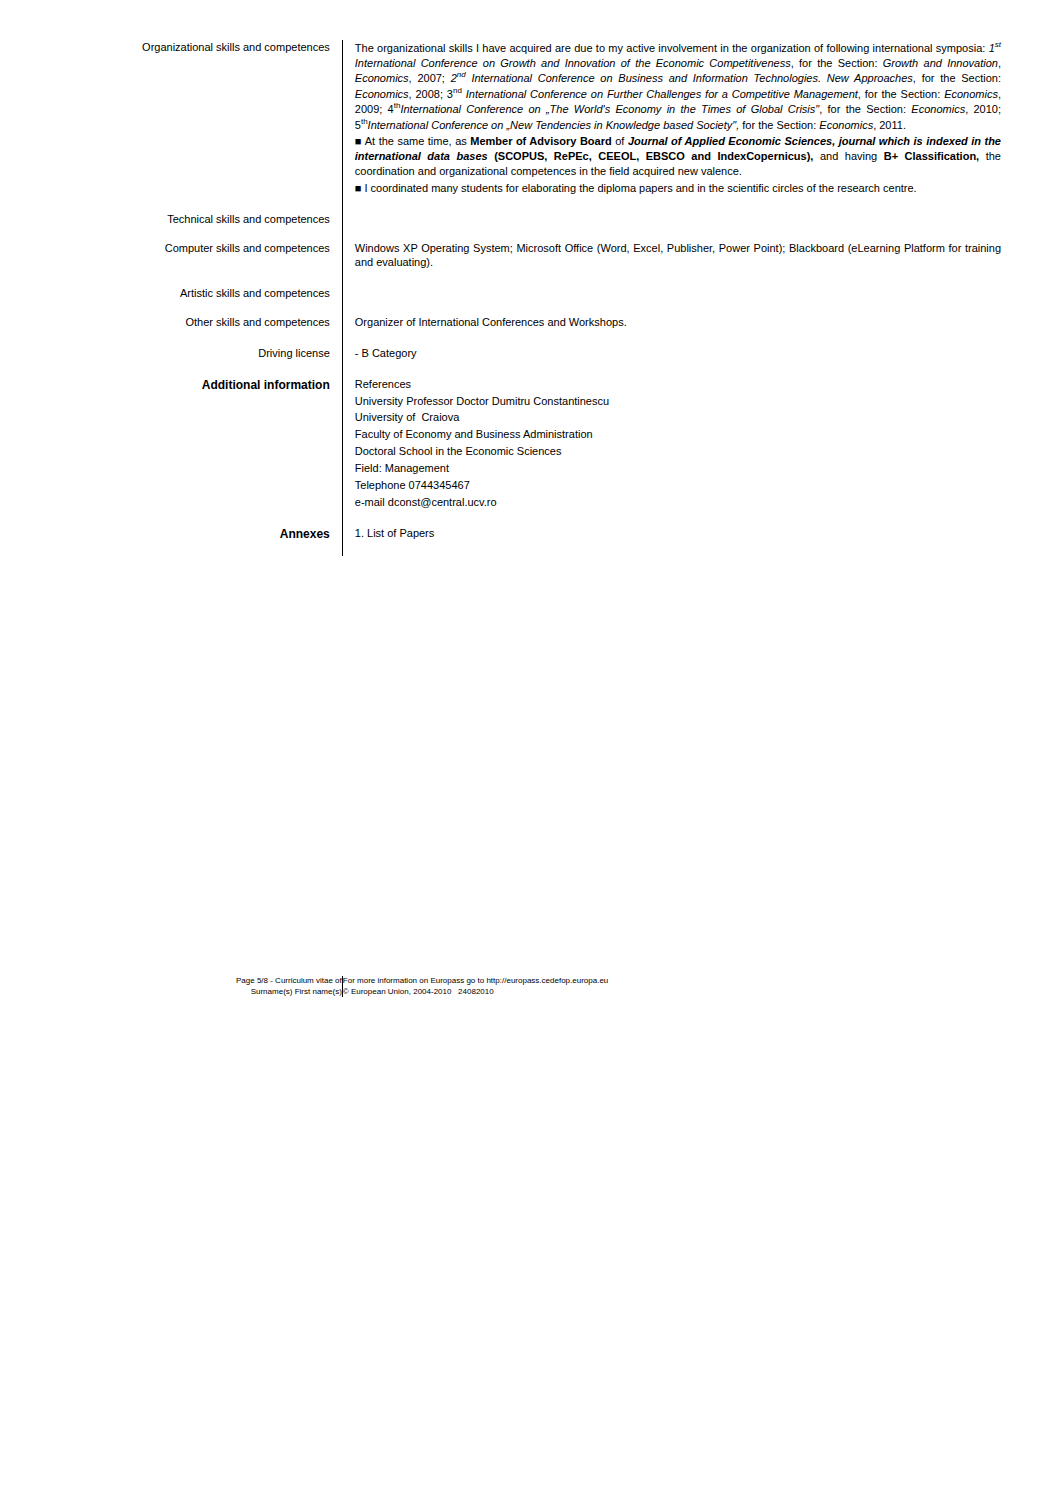| Organizational skills and competences | The organizational skills I have acquired are due to my active involvement in the organization of following international symposia: 1 st International Conference on Growth and Innovation of the Economic Competitiveness , for the Section: Growth and Innovation , Economics , 2007; 2 nd International Conference on Business and Information Technologies. New Approaches , for the Section: Economics , 2008; 3 nd International Conference on Further Challenges for a Competitive Management , for the Section: Economics , 2009; 4 th International Conference on „The World's Economy in the Times of Global Crisis" , for the Section: Economics , 2010; 5 th International Conference on „New Tendencies in Knowledge based Society", for the Section: Economics , 2011. ■ At the same time, as Member of Advisory Board of Journal of Applied Economic Sciences, journal which is indexed in the international data bases (SCOPUS, RePEc, CEEOL, EBSCO and IndexCopernicus), and having B+ Classification, the coordination and organizational competences in the field acquired new valence. ■ I coordinated many students for elaborating the diploma papers and in the scientific circles of the research centre. |
| Technical skills and competences | |
| Computer skills and competences | Windows XP Operating System; Microsoft Office (Word, Excel, Publisher, Power Point); Blackboard (eLearning Platform for training and evaluating). |
| Artistic skills and competences | |
| Other skills and competences | Organizer of International Conferences and Workshops. |
| Driving license | - B Category |
| Additional information | References University Professor Doctor Dumitru Constantinescu University of Craiova Faculty of Economy and Business Administration Doctoral School in the Economic Sciences Field: Management Telephone 0744345467 e-mail dconst@central.ucv.ro |
| Annexes | 1. List of Papers |
| Page 5/8 - Curriculum vitae of Surname(s) First name(s) | For more information on Europass go to http://europass.cedefop.europa.eu © European Union, 2004-2010 24082010 |